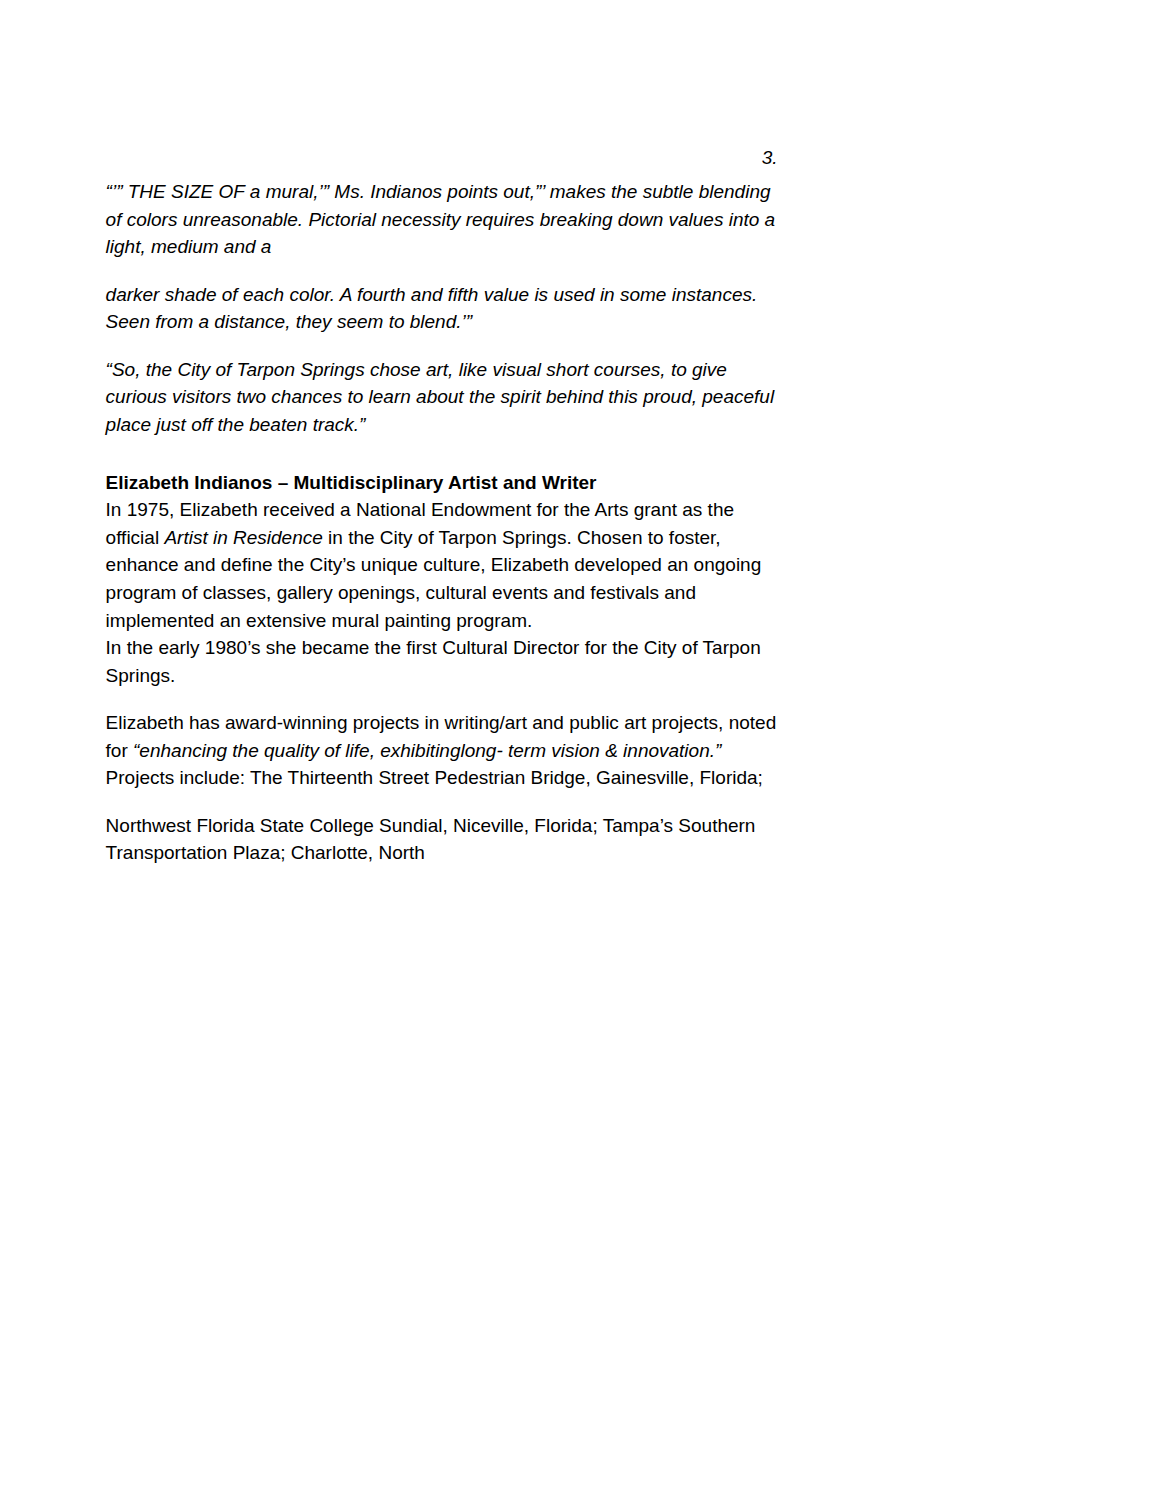3.
“’” THE SIZE OF a mural,’” Ms. Indianos points out,”’ makes the subtle blending of colors unreasonable. Pictorial necessity requires breaking down values into a light, medium and a
darker shade of each color. A fourth and fifth value is used in some instances. Seen from a distance, they seem to blend.’”
“So, the City of Tarpon Springs chose art, like visual short courses, to give curious visitors two chances to learn about the spirit behind this proud, peaceful place just off the beaten track.”
Elizabeth Indianos – Multidisciplinary Artist and Writer
In 1975, Elizabeth received a National Endowment for the Arts grant as the official Artist in Residence in the City of Tarpon Springs. Chosen to foster, enhance and define the City’s unique culture, Elizabeth developed an ongoing program of classes, gallery openings, cultural events and festivals and implemented an extensive mural painting program.
In the early 1980’s she became the first Cultural Director for the City of Tarpon Springs.
Elizabeth has award-winning projects in writing/art and public art projects, noted for “enhancing the quality of life, exhibitinglong- term vision & innovation.” Projects include: The Thirteenth Street Pedestrian Bridge, Gainesville, Florida;
Northwest Florida State College Sundial, Niceville, Florida; Tampa’s Southern Transportation Plaza; Charlotte, North